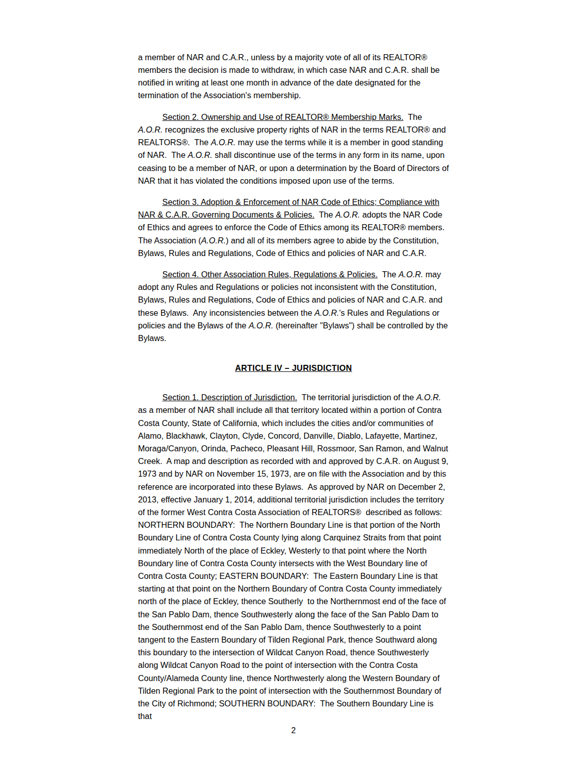a member of NAR and C.A.R., unless by a majority vote of all of its REALTOR® members the decision is made to withdraw, in which case NAR and C.A.R. shall be notified in writing at least one month in advance of the date designated for the termination of the Association's membership.
Section 2. Ownership and Use of REALTOR® Membership Marks. The A.O.R. recognizes the exclusive property rights of NAR in the terms REALTOR® and REALTORS®. The A.O.R. may use the terms while it is a member in good standing of NAR. The A.O.R. shall discontinue use of the terms in any form in its name, upon ceasing to be a member of NAR, or upon a determination by the Board of Directors of NAR that it has violated the conditions imposed upon use of the terms.
Section 3. Adoption & Enforcement of NAR Code of Ethics; Compliance with NAR & C.A.R. Governing Documents & Policies. The A.O.R. adopts the NAR Code of Ethics and agrees to enforce the Code of Ethics among its REALTOR® members. The Association (A.O.R.) and all of its members agree to abide by the Constitution, Bylaws, Rules and Regulations, Code of Ethics and policies of NAR and C.A.R.
Section 4. Other Association Rules, Regulations & Policies. The A.O.R. may adopt any Rules and Regulations or policies not inconsistent with the Constitution, Bylaws, Rules and Regulations, Code of Ethics and policies of NAR and C.A.R. and these Bylaws. Any inconsistencies between the A.O.R.'s Rules and Regulations or policies and the Bylaws of the A.O.R. (hereinafter "Bylaws") shall be controlled by the Bylaws.
ARTICLE IV – JURISDICTION
Section 1. Description of Jurisdiction. The territorial jurisdiction of the A.O.R. as a member of NAR shall include all that territory located within a portion of Contra Costa County, State of California, which includes the cities and/or communities of Alamo, Blackhawk, Clayton, Clyde, Concord, Danville, Diablo, Lafayette, Martinez, Moraga/Canyon, Orinda, Pacheco, Pleasant Hill, Rossmoor, San Ramon, and Walnut Creek. A map and description as recorded with and approved by C.A.R. on August 9, 1973 and by NAR on November 15, 1973, are on file with the Association and by this reference are incorporated into these Bylaws. As approved by NAR on December 2, 2013, effective January 1, 2014, additional territorial jurisdiction includes the territory of the former West Contra Costa Association of REALTORS® described as follows: NORTHERN BOUNDARY: The Northern Boundary Line is that portion of the North Boundary Line of Contra Costa County lying along Carquinez Straits from that point immediately North of the place of Eckley, Westerly to that point where the North Boundary line of Contra Costa County intersects with the West Boundary line of Contra Costa County; EASTERN BOUNDARY: The Eastern Boundary Line is that starting at that point on the Northern Boundary of Contra Costa County immediately north of the place of Eckley, thence Southerly to the Northernmost end of the face of the San Pablo Dam, thence Southwesterly along the face of the San Pablo Dam to the Southernmost end of the San Pablo Dam, thence Southwesterly to a point tangent to the Eastern Boundary of Tilden Regional Park, thence Southward along this boundary to the intersection of Wildcat Canyon Road, thence Southwesterly along Wildcat Canyon Road to the point of intersection with the Contra Costa County/Alameda County line, thence Northwesterly along the Western Boundary of Tilden Regional Park to the point of intersection with the Southernmost Boundary of the City of Richmond; SOUTHERN BOUNDARY: The Southern Boundary Line is that
2